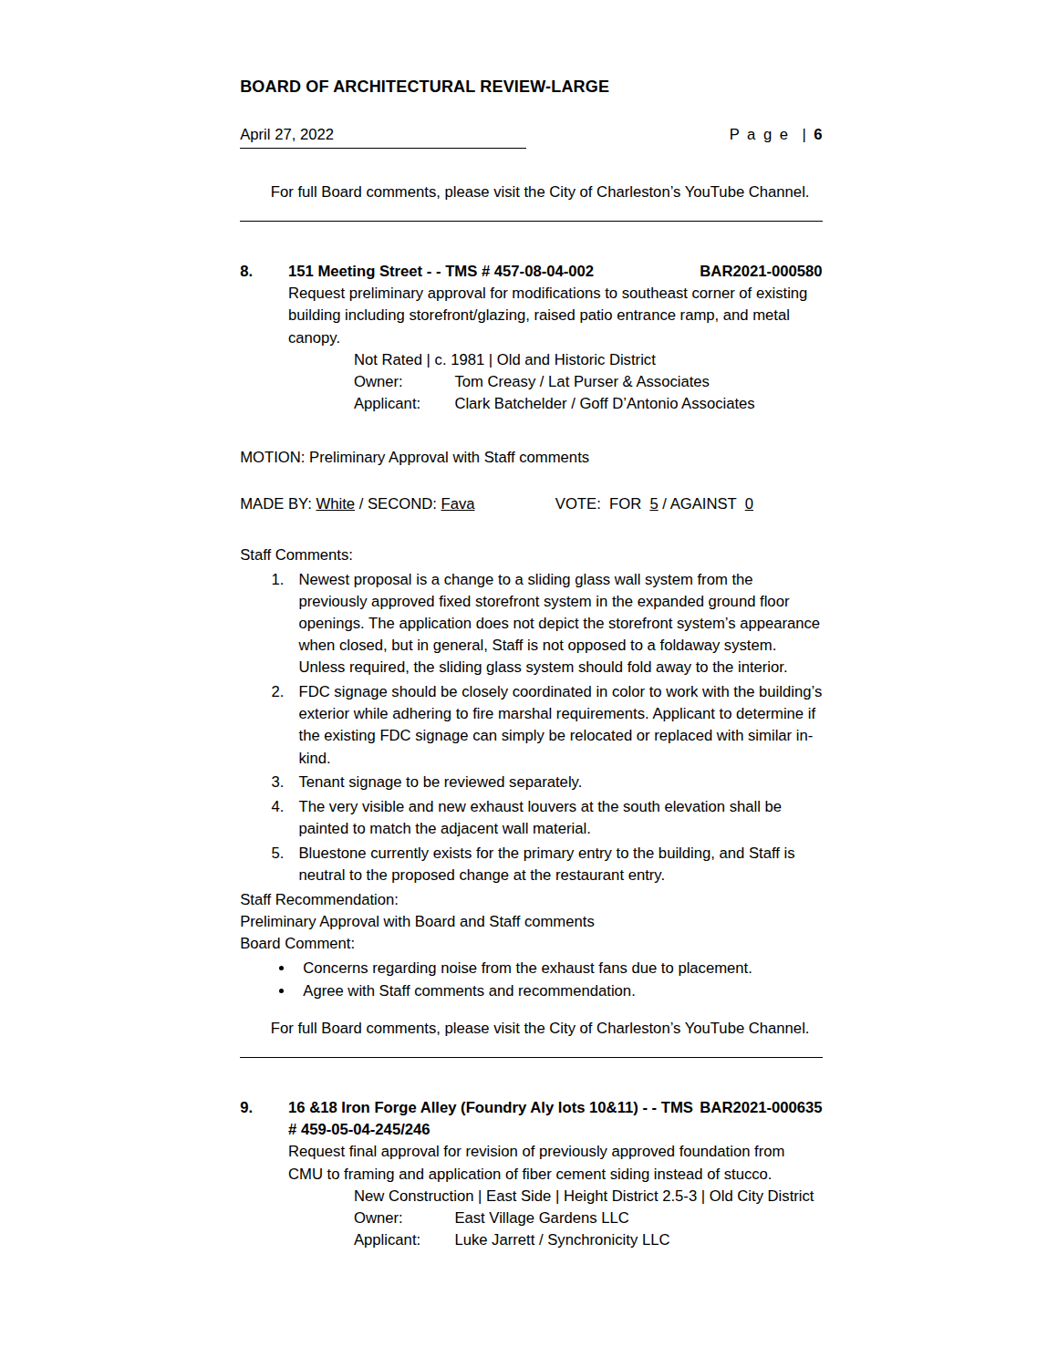BOARD OF ARCHITECTURAL REVIEW-LARGE
April 27, 2022 P a g e | 6
For full Board comments, please visit the City of Charleston’s YouTube Channel.
8. 151 Meeting Street - - TMS # 457-08-04-002 BAR2021-000580
Request preliminary approval for modifications to southeast corner of existing building including storefront/glazing, raised patio entrance ramp, and metal canopy.
Not Rated | c. 1981 | Old and Historic District
Owner: Tom Creasy / Lat Purser & Associates
Applicant: Clark Batchelder / Goff D’Antonio Associates
MOTION: Preliminary Approval with Staff comments
MADE BY: White / SECOND: Fava VOTE: FOR 5 / AGAINST 0
Staff Comments:
Newest proposal is a change to a sliding glass wall system from the previously approved fixed storefront system in the expanded ground floor openings. The application does not depict the storefront system’s appearance when closed, but in general, Staff is not opposed to a foldaway system. Unless required, the sliding glass system should fold away to the interior.
FDC signage should be closely coordinated in color to work with the building’s exterior while adhering to fire marshal requirements. Applicant to determine if the existing FDC signage can simply be relocated or replaced with similar in-kind.
Tenant signage to be reviewed separately.
The very visible and new exhaust louvers at the south elevation shall be painted to match the adjacent wall material.
Bluestone currently exists for the primary entry to the building, and Staff is neutral to the proposed change at the restaurant entry.
Staff Recommendation:
Preliminary Approval with Board and Staff comments
Board Comment:
Concerns regarding noise from the exhaust fans due to placement.
Agree with Staff comments and recommendation.
For full Board comments, please visit the City of Charleston’s YouTube Channel.
9. 16 &18 Iron Forge Alley (Foundry Aly lots 10&11) - - TMS # 459-05-04-245/246 BAR2021-000635
Request final approval for revision of previously approved foundation from CMU to framing and application of fiber cement siding instead of stucco.
New Construction | East Side | Height District 2.5-3 | Old City District
Owner: East Village Gardens LLC
Applicant: Luke Jarrett / Synchronicity LLC